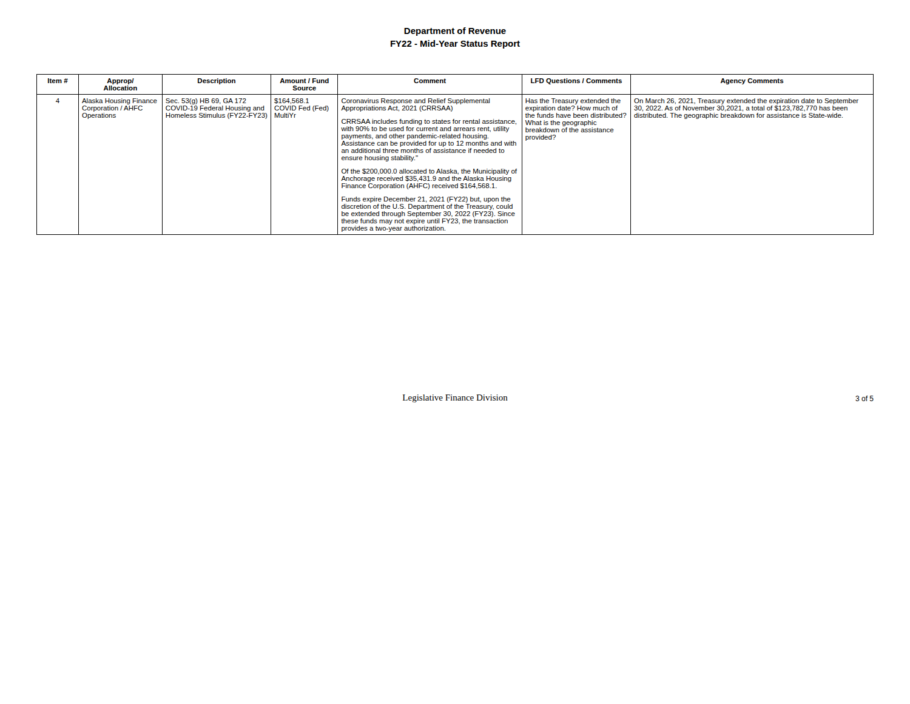Department of Revenue
FY22 - Mid-Year Status Report
| Item # | Approp/ Allocation | Description | Amount / Fund Source | Comment | LFD Questions / Comments | Agency Comments |
| --- | --- | --- | --- | --- | --- | --- |
| 4 | Alaska Housing Finance Corporation / AHFC Operations | Sec. 53(g) HB 69, GA 172 COVID-19 Federal Housing and Homeless Stimulus (FY22-FY23) | $164,568.1 COVID Fed (Fed) MultiYr | Coronavirus Response and Relief Supplemental Appropriations Act, 2021 (CRRSAA) CRRSAA includes funding to states for rental assistance, with 90% to be used for current and arrears rent, utility payments, and other pandemic-related housing. Assistance can be provided for up to 12 months and with an additional three months of assistance if needed to ensure housing stability." Of the $200,000.0 allocated to Alaska, the Municipality of Anchorage received $35,431.9 and the Alaska Housing Finance Corporation (AHFC) received $164,568.1. Funds expire December 21, 2021 (FY22) but, upon the discretion of the U.S. Department of the Treasury, could be extended through September 30, 2022 (FY23). Since these funds may not expire until FY23, the transaction provides a two-year authorization. | Has the Treasury extended the expiration date? How much of the funds have been distributed? What is the geographic breakdown of the assistance provided? | On March 26, 2021, Treasury extended the expiration date to September 30, 2022. As of November 30,2021, a total of $123,782,770 has been distributed. The geographic breakdown for assistance is State-wide. |
Legislative Finance Division
3 of 5